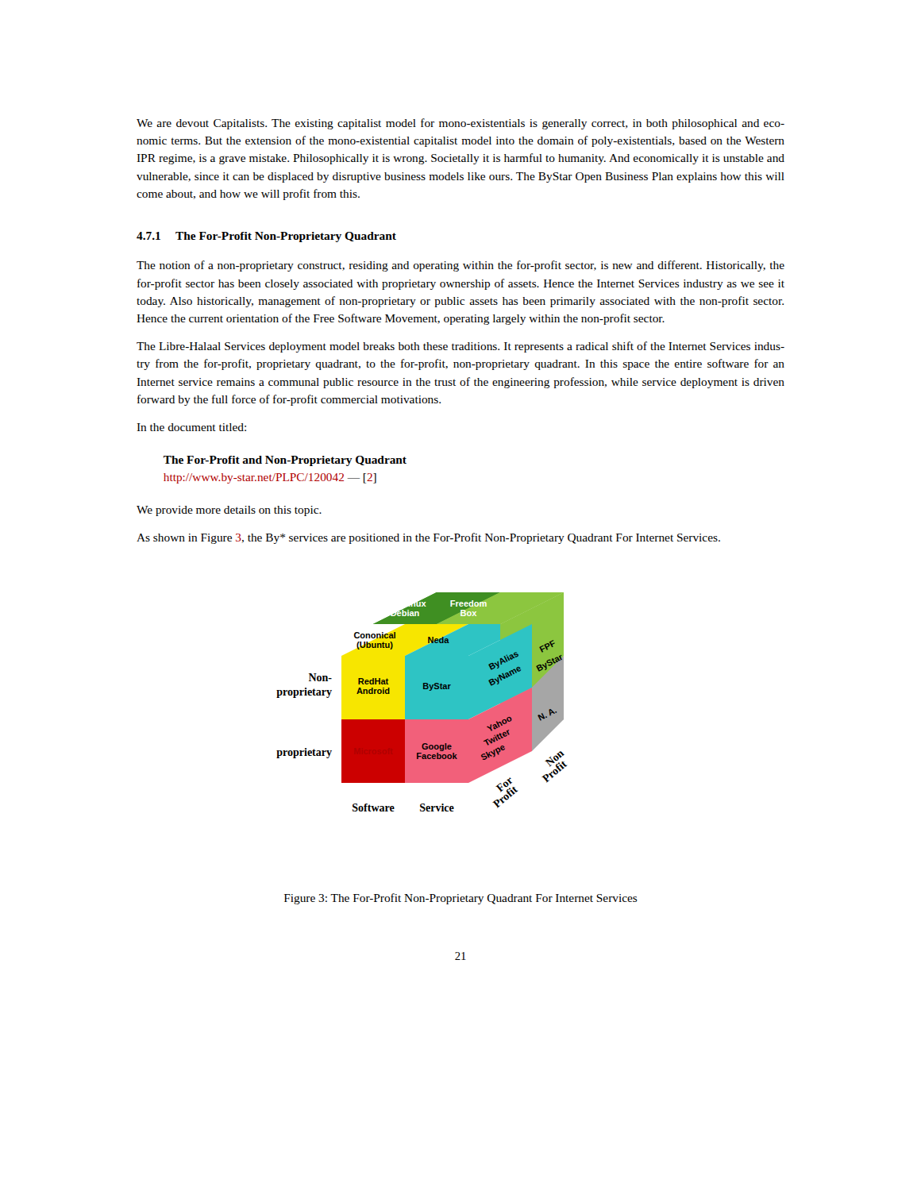We are devout Capitalists. The existing capitalist model for mono-existentials is generally correct, in both philosophical and economic terms. But the extension of the mono-existential capitalist model into the domain of poly-existentials, based on the Western IPR regime, is a grave mistake. Philosophically it is wrong. Societally it is harmful to humanity. And economically it is unstable and vulnerable, since it can be displaced by disruptive business models like ours. The ByStar Open Business Plan explains how this will come about, and how we will profit from this.
4.7.1 The For-Profit Non-Proprietary Quadrant
The notion of a non-proprietary construct, residing and operating within the for-profit sector, is new and different. Historically, the for-profit sector has been closely associated with proprietary ownership of assets. Hence the Internet Services industry as we see it today. Also historically, management of non-proprietary or public assets has been primarily associated with the non-profit sector. Hence the current orientation of the Free Software Movement, operating largely within the non-profit sector.
The Libre-Halaal Services deployment model breaks both these traditions. It represents a radical shift of the Internet Services industry from the for-profit, proprietary quadrant, to the for-profit, non-proprietary quadrant. In this space the entire software for an Internet service remains a communal public resource in the trust of the engineering profession, while service deployment is driven forward by the full force of for-profit commercial motivations.
In the document titled:
The For-Profit and Non-Proprietary Quadrant http://www.by-star.net/PLPC/120042 — [2]
We provide more details on this topic.
As shown in Figure 3, the By* services are positioned in the For-Profit Non-Proprietary Quadrant For Internet Services.
FSF Linux Debian Freedom Box Cononical (Ubuntu) Neda RedHat Android ByStar Microsoft Google Facebook ByAlias ByName FPF ByStar Yahoo Twitter Skype N. A. Non- proprietary proprietary Software Service For Profit Non Profit
Figure 3: The For-Profit Non-Proprietary Quadrant For Internet Services
21